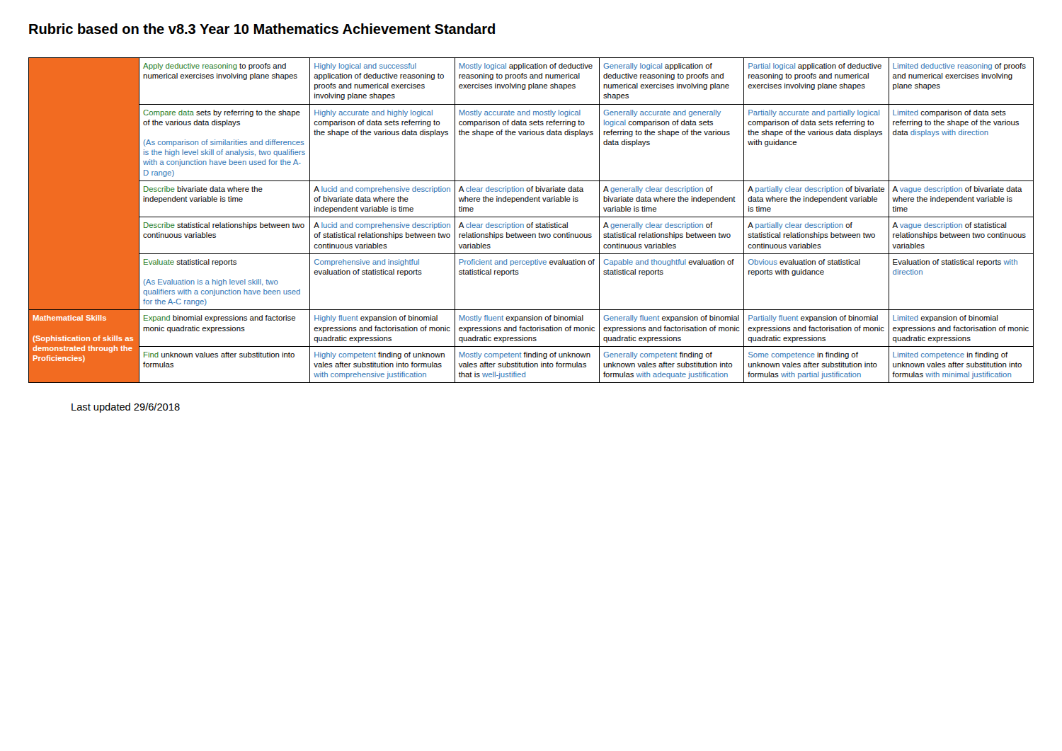Rubric based on the v8.3 Year 10 Mathematics Achievement Standard
| | Apply deductive reasoning to proofs and numerical exercises involving plane shapes | Highly logical and successful application of deductive reasoning to proofs and numerical exercises involving plane shapes | Mostly logical application of deductive reasoning to proofs and numerical exercises involving plane shapes | Generally logical application of deductive reasoning to proofs and numerical exercises involving plane shapes | Partial logical application of deductive reasoning to proofs and numerical exercises involving plane shapes | Limited deductive reasoning of proofs and numerical exercises involving plane shapes |
| Compare data sets by referring to the shape of the various data displays (As comparison of similarities and differences is the high level skill of analysis, two qualifiers with a conjunction have been used for the A-D range) | Highly accurate and highly logical comparison of data sets referring to the shape of the various data displays | Mostly accurate and mostly logical comparison of data sets referring to the shape of the various data displays | Generally accurate and generally logical comparison of data sets referring to the shape of the various data displays | Partially accurate and partially logical comparison of data sets referring to the shape of the various data displays with guidance | Limited comparison of data sets referring to the shape of the various data displays with direction |
| Describe bivariate data where the independent variable is time | A lucid and comprehensive description of bivariate data where the independent variable is time | A clear description of bivariate data where the independent variable is time | A generally clear description of bivariate data where the independent variable is time | A partially clear description of bivariate data where the independent variable is time | A vague description of bivariate data where the independent variable is time |
| Describe statistical relationships between two continuous variables | A lucid and comprehensive description of statistical relationships between two continuous variables | A clear description of statistical relationships between two continuous variables | A generally clear description of statistical relationships between two continuous variables | A partially clear description of statistical relationships between two continuous variables | A vague description of statistical relationships between two continuous variables |
| Evaluate statistical reports (As Evaluation is a high level skill, two qualifiers with a conjunction have been used for the A-C range) | Comprehensive and insightful evaluation of statistical reports | Proficient and perceptive evaluation of statistical reports | Capable and thoughtful evaluation of statistical reports | Obvious evaluation of statistical reports with guidance | Evaluation of statistical reports with direction |
| Mathematical Skills (Sophistication of skills as demonstrated through the Proficiencies) | Expand binomial expressions and factorise monic quadratic expressions | Highly fluent expansion of binomial expressions and factorisation of monic quadratic expressions | Mostly fluent expansion of binomial expressions and factorisation of monic quadratic expressions | Generally fluent expansion of binomial expressions and factorisation of monic quadratic expressions | Partially fluent expansion of binomial expressions and factorisation of monic quadratic expressions | Limited expansion of binomial expressions and factorisation of monic quadratic expressions |
| Find unknown values after substitution into formulas | Highly competent finding of unknown vales after substitution into formulas with comprehensive justification | Mostly competent finding of unknown vales after substitution into formulas that is well-justified | Generally competent finding of unknown vales after substitution into formulas with adequate justification | Some competence in finding of unknown vales after substitution into formulas with partial justification | Limited competence in finding of unknown vales after substitution into formulas with minimal justification |
Last updated 29/6/2018